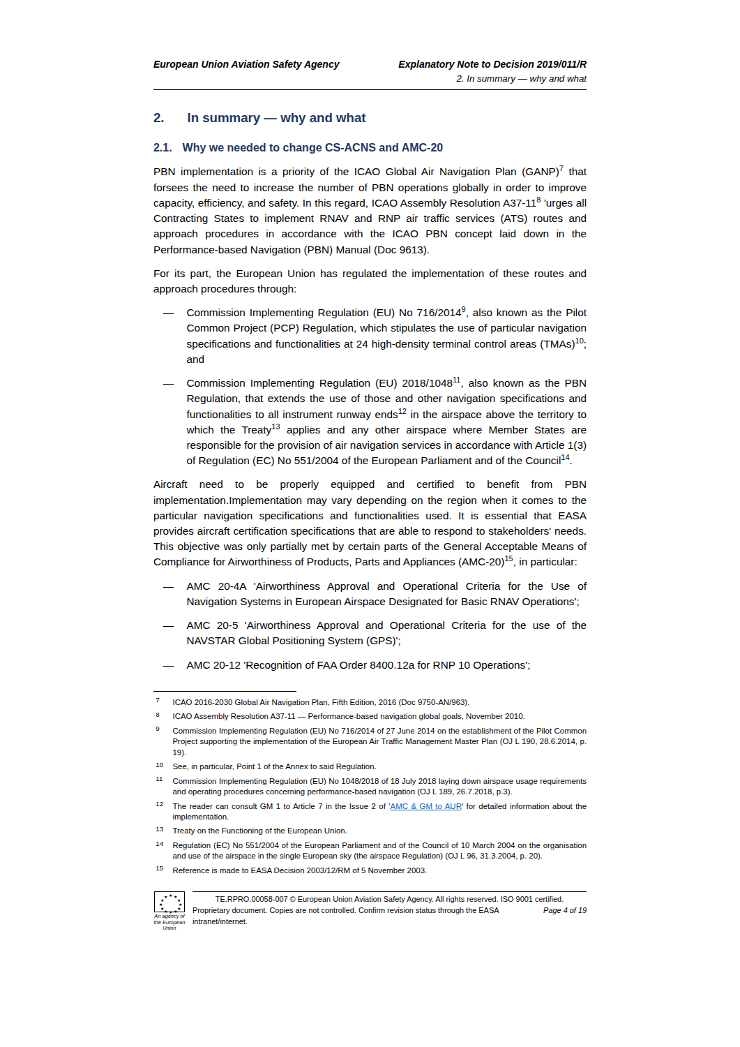European Union Aviation Safety Agency
Explanatory Note to Decision 2019/011/R
2. In summary — why and what
2. In summary — why and what
2.1. Why we needed to change CS-ACNS and AMC-20
PBN implementation is a priority of the ICAO Global Air Navigation Plan (GANP)7 that forsees the need to increase the number of PBN operations globally in order to improve capacity, efficiency, and safety. In this regard, ICAO Assembly Resolution A37-118 'urges all Contracting States to implement RNAV and RNP air traffic services (ATS) routes and approach procedures in accordance with the ICAO PBN concept laid down in the Performance-based Navigation (PBN) Manual (Doc 9613).
For its part, the European Union has regulated the implementation of these routes and approach procedures through:
Commission Implementing Regulation (EU) No 716/20149, also known as the Pilot Common Project (PCP) Regulation, which stipulates the use of particular navigation specifications and functionalities at 24 high-density terminal control areas (TMAs)10; and
Commission Implementing Regulation (EU) 2018/104811, also known as the PBN Regulation, that extends the use of those and other navigation specifications and functionalities to all instrument runway ends12 in the airspace above the territory to which the Treaty13 applies and any other airspace where Member States are responsible for the provision of air navigation services in accordance with Article 1(3) of Regulation (EC) No 551/2004 of the European Parliament and of the Council14.
Aircraft need to be properly equipped and certified to benefit from PBN implementation.Implementation may vary depending on the region when it comes to the particular navigation specifications and functionalities used. It is essential that EASA provides aircraft certification specifications that are able to respond to stakeholders' needs. This objective was only partially met by certain parts of the General Acceptable Means of Compliance for Airworthiness of Products, Parts and Appliances (AMC-20)15, in particular:
AMC 20-4A 'Airworthiness Approval and Operational Criteria for the Use of Navigation Systems in European Airspace Designated for Basic RNAV Operations';
AMC 20-5 'Airworthiness Approval and Operational Criteria for the use of the NAVSTAR Global Positioning System (GPS)';
AMC 20-12 'Recognition of FAA Order 8400.12a for RNP 10 Operations';
ICAO 2016-2030 Global Air Navigation Plan, Fifth Edition, 2016 (Doc 9750-AN/963).
ICAO Assembly Resolution A37-11 — Performance-based navigation global goals, November 2010.
Commission Implementing Regulation (EU) No 716/2014 of 27 June 2014 on the establishment of the Pilot Common Project supporting the implementation of the European Air Traffic Management Master Plan (OJ L 190, 28.6.2014, p. 19).
See, in particular, Point 1 of the Annex to said Regulation.
Commission Implementing Regulation (EU) No 1048/2018 of 18 July 2018 laying down airspace usage requirements and operating procedures concerning performance-based navigation (OJ L 189, 26.7.2018, p.3).
The reader can consult GM 1 to Article 7 in the Issue 2 of 'AMC & GM to AUR' for detailed information about the implementation.
Treaty on the Functioning of the European Union.
Regulation (EC) No 551/2004 of the European Parliament and of the Council of 10 March 2004 on the organisation and use of the airspace in the single European sky (the airspace Regulation) (OJ L 96, 31.3.2004, p. 20).
Reference is made to EASA Decision 2003/12/RM of 5 November 2003.
★ ★ ★ ★ ★ ★ ★ ★ ★ ★ ★ ★
An agency of the European Union
TE.RPRO.00058-007 © European Union Aviation Safety Agency. All rights reserved. ISO 9001 certified.
Proprietary document. Copies are not controlled. Confirm revision status through the EASA intranet/internet. Page 4 of 19